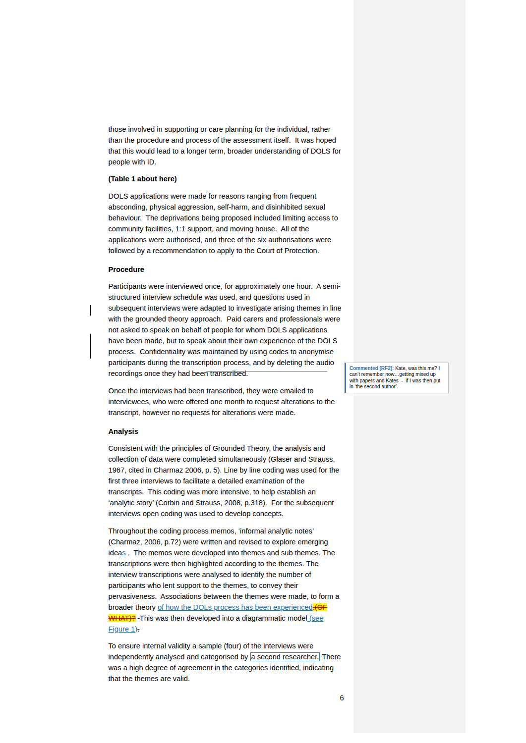those involved in supporting or care planning for the individual, rather than the procedure and process of the assessment itself. It was hoped that this would lead to a longer term, broader understanding of DOLS for people with ID.
(Table 1 about here)
DOLS applications were made for reasons ranging from frequent absconding, physical aggression, self-harm, and disinhibited sexual behaviour. The deprivations being proposed included limiting access to community facilities, 1:1 support, and moving house. All of the applications were authorised, and three of the six authorisations were followed by a recommendation to apply to the Court of Protection.
Procedure
Participants were interviewed once, for approximately one hour. A semi-structured interview schedule was used, and questions used in subsequent interviews were adapted to investigate arising themes in line with the grounded theory approach. Paid carers and professionals were not asked to speak on behalf of people for whom DOLS applications have been made, but to speak about their own experience of the DOLS process. Confidentiality was maintained by using codes to anonymise participants during the transcription process, and by deleting the audio recordings once they had been transcribed.
Once the interviews had been transcribed, they were emailed to interviewees, who were offered one month to request alterations to the transcript, however no requests for alterations were made.
Analysis
Consistent with the principles of Grounded Theory, the analysis and collection of data were completed simultaneously (Glaser and Strauss, 1967, cited in Charmaz 2006, p. 5). Line by line coding was used for the first three interviews to facilitate a detailed examination of the transcripts. This coding was more intensive, to help establish an ‘analytic story’ (Corbin and Strauss, 2008, p.318). For the subsequent interviews open coding was used to develop concepts.
Throughout the coding process memos, ‘informal analytic notes’ (Charmaz, 2006, p.72) were written and revised to explore emerging ideas . The memos were developed into themes and sub themes. The transcriptions were then highlighted according to the themes. The interview transcriptions were analysed to identify the number of participants who lent support to the themes, to convey their pervasiveness. Associations between the themes were made, to form a broader theory of how the DOLs process has been experienced.(OF WHAT)? This was then developed into a diagrammatic model (see Figure 1).
To ensure internal validity a sample (four) of the interviews were independently analysed and categorised by a second researcher. There was a high degree of agreement in the categories identified, indicating that the themes are valid.
Commented [RF2]: Kate, was this me? I can’t remember now…getting mixed up with papers and Kates - if I was then put in ‘the second author’.
6